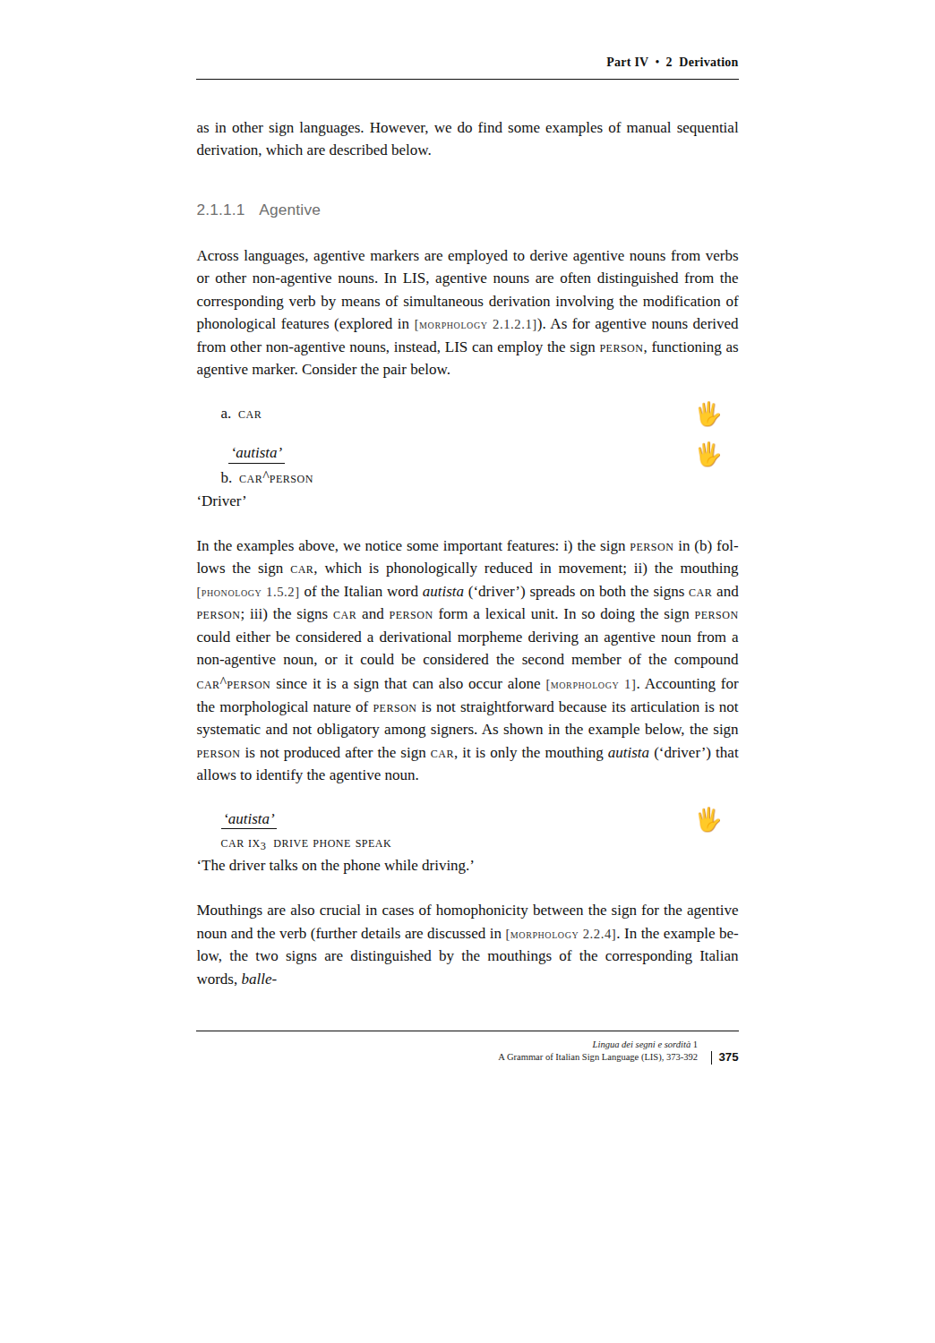Part IV•2 Derivation
as in other sign languages. However, we do find some examples of manual sequential derivation, which are described below.
2.1.1.1 Agentive
Across languages, agentive markers are employed to derive agentive nouns from verbs or other non-agentive nouns. In LIS, agentive nouns are often distinguished from the corresponding verb by means of simultaneous derivation involving the modification of phonological features (explored in [Morphology 2.1.2.1]). As for agentive nouns derived from other non-agentive nouns, instead, LIS can employ the sign person, functioning as agentive marker. Consider the pair below.
a. car
🖐
‘autista’
b. car^person
‘Driver’
🖐
In the examples above, we notice some important features: i) the sign person in (b) follows the sign car, which is phonologically reduced in movement; ii) the mouthing [Phonology 1.5.2] of the Italian word autista (‘driver’) spreads on both the signs car and person; iii) the signs car and person form a lexical unit. In so doing the sign person could either be considered a derivational morpheme deriving an agentive noun from a non-agentive noun, or it could be considered the second member of the compound car^person since it is a sign that can also occur alone [Morphology 1]. Accounting for the morphological nature of person is not straightforward because its articulation is not systematic and not obligatory among signers. As shown in the example below, the sign person is not produced after the sign car, it is only the mouthing autista (‘driver’) that allows to identify the agentive noun.
‘autista’
car ix3 drive phone speak
‘The driver talks on the phone while driving.’
🖐
Mouthings are also crucial in cases of homophonicity between the sign for the agentive noun and the verb (further details are discussed in [Morphology 2.2.4]. In the example below, the two signs are distinguished by the mouthings of the corresponding Italian words, balle-
Lingua dei segni e sordità 1
A Grammar of Italian Sign Language (LIS), 373-392
375